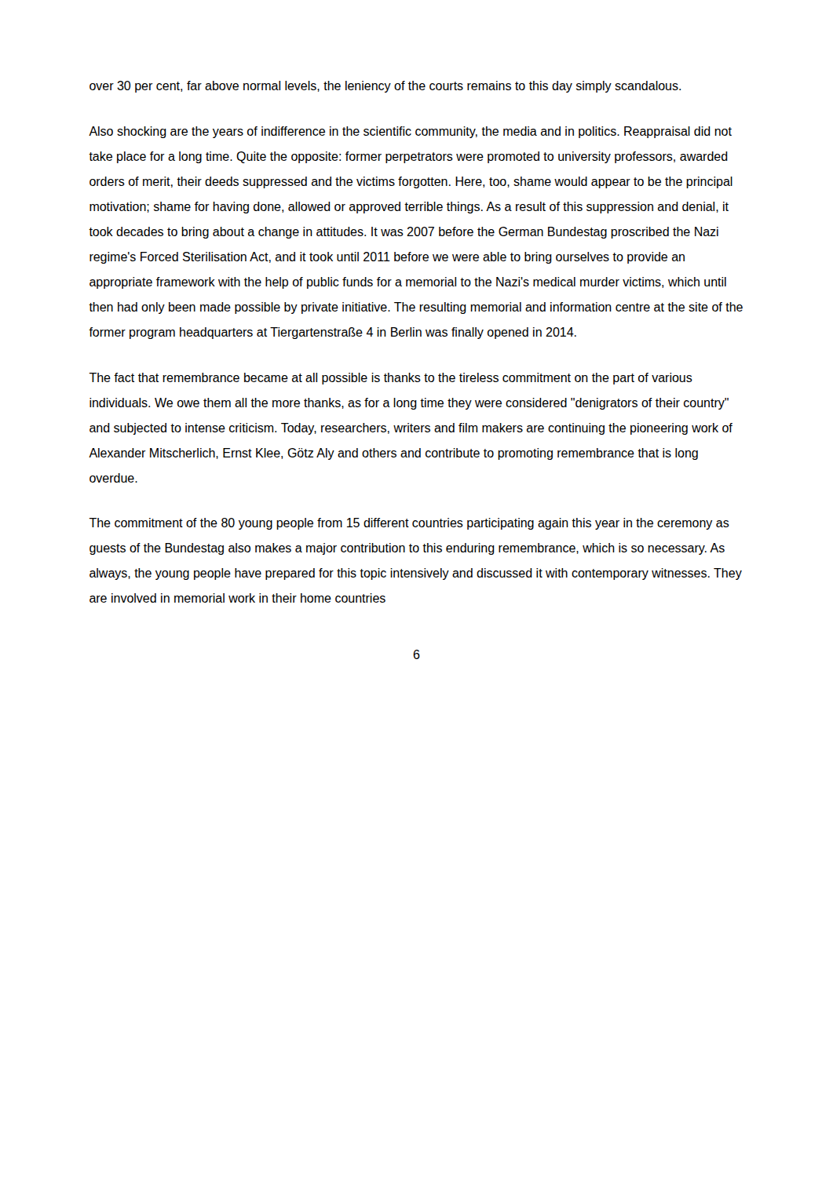over 30 per cent, far above normal levels, the leniency of the courts remains to this day simply scandalous.
Also shocking are the years of indifference in the scientific community, the media and in politics. Reappraisal did not take place for a long time. Quite the opposite: former perpetrators were promoted to university professors, awarded orders of merit, their deeds suppressed and the victims forgotten. Here, too, shame would appear to be the principal motivation; shame for having done, allowed or approved terrible things. As a result of this suppression and denial, it took decades to bring about a change in attitudes. It was 2007 before the German Bundestag proscribed the Nazi regime's Forced Sterilisation Act, and it took until 2011 before we were able to bring ourselves to provide an appropriate framework with the help of public funds for a memorial to the Nazi's medical murder victims, which until then had only been made possible by private initiative. The resulting memorial and information centre at the site of the former program headquarters at Tiergartenstraße 4 in Berlin was finally opened in 2014.
The fact that remembrance became at all possible is thanks to the tireless commitment on the part of various individuals. We owe them all the more thanks, as for a long time they were considered "denigrators of their country" and subjected to intense criticism. Today, researchers, writers and film makers are continuing the pioneering work of Alexander Mitscherlich, Ernst Klee, Götz Aly and others and contribute to promoting remembrance that is long overdue.
The commitment of the 80 young people from 15 different countries participating again this year in the ceremony as guests of the Bundestag also makes a major contribution to this enduring remembrance, which is so necessary. As always, the young people have prepared for this topic intensively and discussed it with contemporary witnesses. They are involved in memorial work in their home countries
6